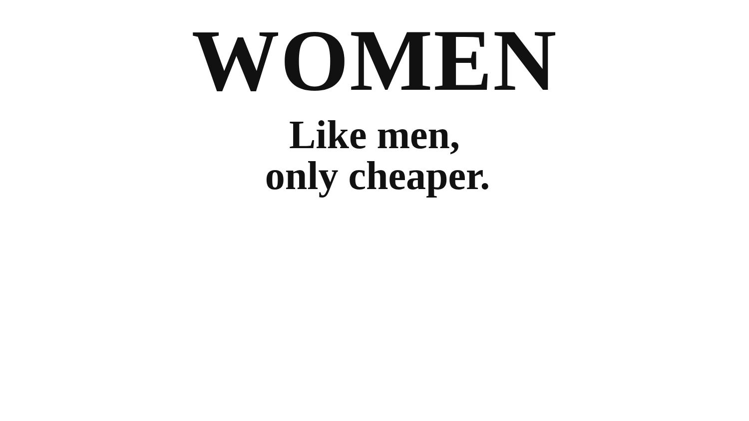Women — Like men, only cheaper.
Women
Like men, only cheaper.
Two women in business suits high-fiving.